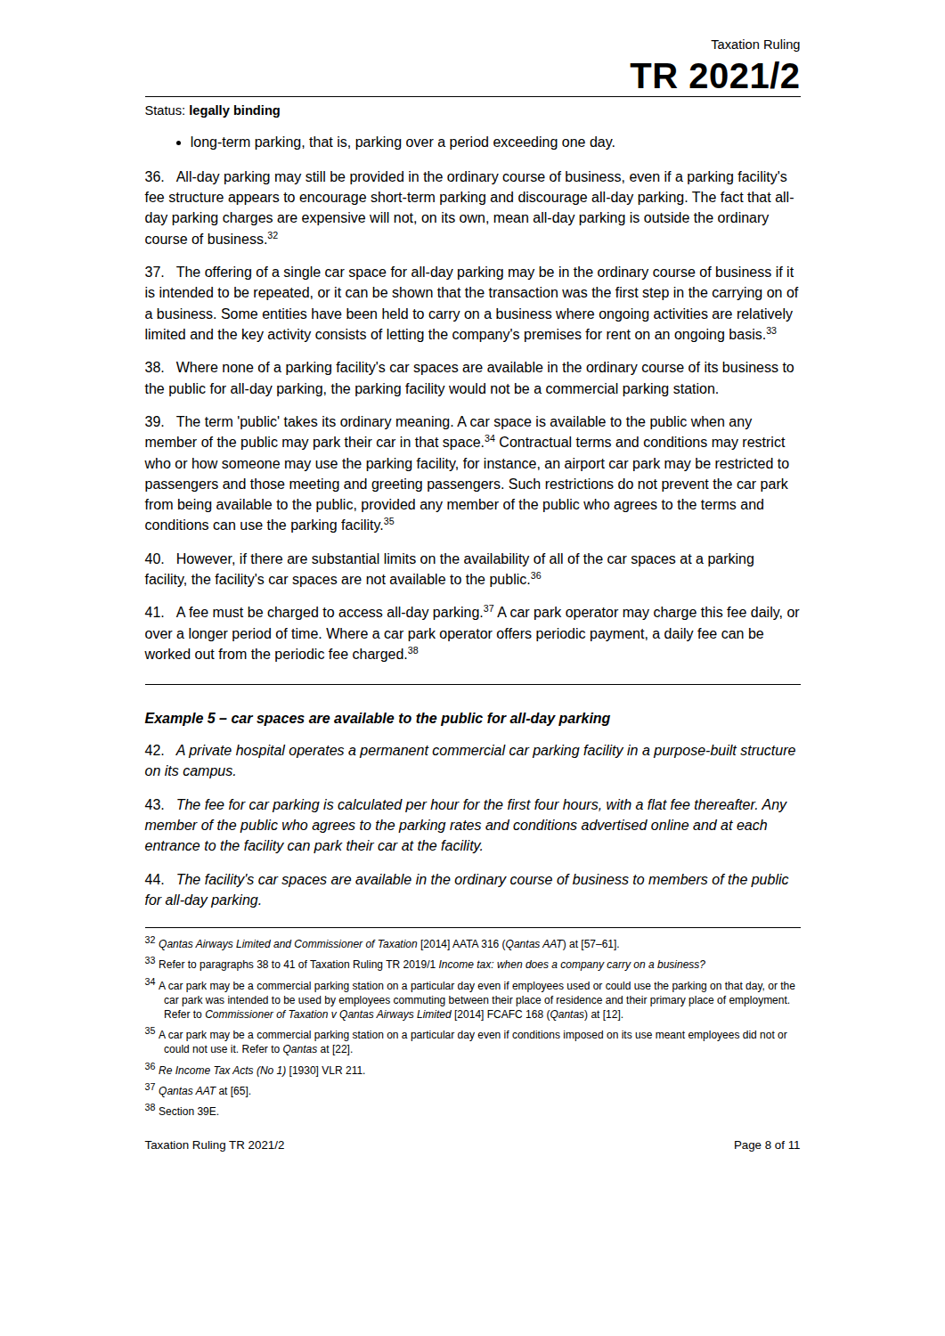Taxation Ruling
TR 2021/2
Status: legally binding
long-term parking, that is, parking over a period exceeding one day.
36. All-day parking may still be provided in the ordinary course of business, even if a parking facility's fee structure appears to encourage short-term parking and discourage all-day parking. The fact that all-day parking charges are expensive will not, on its own, mean all-day parking is outside the ordinary course of business.32
37. The offering of a single car space for all-day parking may be in the ordinary course of business if it is intended to be repeated, or it can be shown that the transaction was the first step in the carrying on of a business. Some entities have been held to carry on a business where ongoing activities are relatively limited and the key activity consists of letting the company's premises for rent on an ongoing basis.33
38. Where none of a parking facility's car spaces are available in the ordinary course of its business to the public for all-day parking, the parking facility would not be a commercial parking station.
39. The term 'public' takes its ordinary meaning. A car space is available to the public when any member of the public may park their car in that space.34 Contractual terms and conditions may restrict who or how someone may use the parking facility, for instance, an airport car park may be restricted to passengers and those meeting and greeting passengers. Such restrictions do not prevent the car park from being available to the public, provided any member of the public who agrees to the terms and conditions can use the parking facility.35
40. However, if there are substantial limits on the availability of all of the car spaces at a parking facility, the facility's car spaces are not available to the public.36
41. A fee must be charged to access all-day parking.37 A car park operator may charge this fee daily, or over a longer period of time. Where a car park operator offers periodic payment, a daily fee can be worked out from the periodic fee charged.38
Example 5 – car spaces are available to the public for all-day parking
42. A private hospital operates a permanent commercial car parking facility in a purpose-built structure on its campus.
43. The fee for car parking is calculated per hour for the first four hours, with a flat fee thereafter. Any member of the public who agrees to the parking rates and conditions advertised online and at each entrance to the facility can park their car at the facility.
44. The facility's car spaces are available in the ordinary course of business to members of the public for all-day parking.
32Qantas Airways Limited and Commissioner of Taxation [2014] AATA 316 (Qantas AAT) at [57–61].
33Refer to paragraphs 38 to 41 of Taxation Ruling TR 2019/1 Income tax: when does a company carry on a business?
34A car park may be a commercial parking station on a particular day even if employees used or could use the parking on that day, or the car park was intended to be used by employees commuting between their place of residence and their primary place of employment. Refer to Commissioner of Taxation v Qantas Airways Limited [2014] FCAFC 168 (Qantas) at [12].
35A car park may be a commercial parking station on a particular day even if conditions imposed on its use meant employees did not or could not use it. Refer to Qantas at [22].
36Re Income Tax Acts (No 1) [1930] VLR 211.
37Qantas AAT at [65].
38Section 39E.
Taxation Ruling TR 2021/2 Page 8 of 11